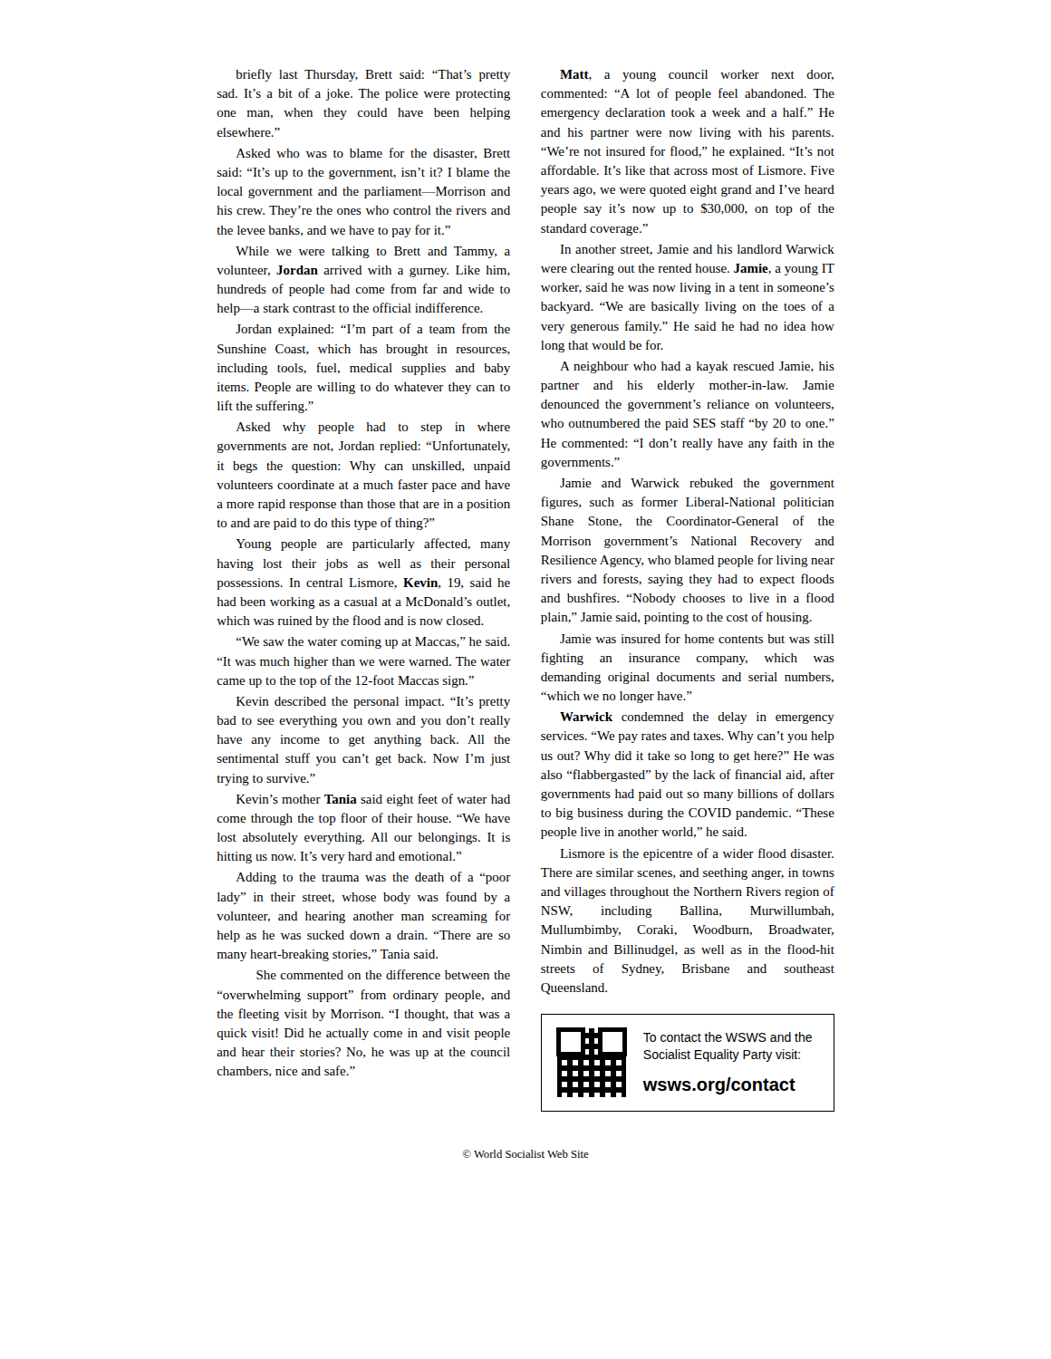briefly last Thursday, Brett said: “That’s pretty sad. It’s a bit of a joke. The police were protecting one man, when they could have been helping elsewhere.”
Asked who was to blame for the disaster, Brett said: “It’s up to the government, isn’t it? I blame the local government and the parliament—Morrison and his crew. They’re the ones who control the rivers and the levee banks, and we have to pay for it.”
While we were talking to Brett and Tammy, a volunteer, Jordan arrived with a gurney. Like him, hundreds of people had come from far and wide to help—a stark contrast to the official indifference.
Jordan explained: “I’m part of a team from the Sunshine Coast, which has brought in resources, including tools, fuel, medical supplies and baby items. People are willing to do whatever they can to lift the suffering.”
Asked why people had to step in where governments are not, Jordan replied: “Unfortunately, it begs the question: Why can unskilled, unpaid volunteers coordinate at a much faster pace and have a more rapid response than those that are in a position to and are paid to do this type of thing?”
Young people are particularly affected, many having lost their jobs as well as their personal possessions. In central Lismore, Kevin, 19, said he had been working as a casual at a McDonald’s outlet, which was ruined by the flood and is now closed.
“We saw the water coming up at Maccas,” he said. “It was much higher than we were warned. The water came up to the top of the 12-foot Maccas sign.”
Kevin described the personal impact. “It’s pretty bad to see everything you own and you don’t really have any income to get anything back. All the sentimental stuff you can’t get back. Now I’m just trying to survive.”
Kevin’s mother Tania said eight feet of water had come through the top floor of their house. “We have lost absolutely everything. All our belongings. It is hitting us now. It’s very hard and emotional.”
Adding to the trauma was the death of a “poor lady” in their street, whose body was found by a volunteer, and hearing another man screaming for help as he was sucked down a drain. “There are so many heart-breaking stories,” Tania said.
She commented on the difference between the “overwhelming support” from ordinary people, and the fleeting visit by Morrison. “I thought, that was a quick visit! Did he actually come in and visit people and hear their stories? No, he was up at the council chambers, nice and safe.”
Matt, a young council worker next door, commented: “A lot of people feel abandoned. The emergency declaration took a week and a half.” He and his partner were now living with his parents. “We’re not insured for flood,” he explained. “It’s not affordable. It’s like that across most of Lismore. Five years ago, we were quoted eight grand and I’ve heard people say it’s now up to $30,000, on top of the standard coverage.”
In another street, Jamie and his landlord Warwick were clearing out the rented house. Jamie, a young IT worker, said he was now living in a tent in someone’s backyard. “We are basically living on the toes of a very generous family.” He said he had no idea how long that would be for.
A neighbour who had a kayak rescued Jamie, his partner and his elderly mother-in-law. Jamie denounced the government’s reliance on volunteers, who outnumbered the paid SES staff “by 20 to one.” He commented: “I don’t really have any faith in the governments.”
Jamie and Warwick rebuked the government figures, such as former Liberal-National politician Shane Stone, the Coordinator-General of the Morrison government’s National Recovery and Resilience Agency, who blamed people for living near rivers and forests, saying they had to expect floods and bushfires. “Nobody chooses to live in a flood plain,” Jamie said, pointing to the cost of housing.
Jamie was insured for home contents but was still fighting an insurance company, which was demanding original documents and serial numbers, “which we no longer have.”
Warwick condemned the delay in emergency services. “We pay rates and taxes. Why can’t you help us out? Why did it take so long to get here?” He was also “flabbergasted” by the lack of financial aid, after governments had paid out so many billions of dollars to big business during the COVID pandemic. “These people live in another world,” he said.
Lismore is the epicentre of a wider flood disaster. There are similar scenes, and seething anger, in towns and villages throughout the Northern Rivers region of NSW, including Ballina, Murwillumbah, Mullumbimby, Coraki, Woodburn, Broadwater, Nimbin and Billinudgel, as well as in the flood-hit streets of Sydney, Brisbane and southeast Queensland.
To contact the WSWS and the
Socialist Equality Party visit: wsws.org/contact
© World Socialist Web Site